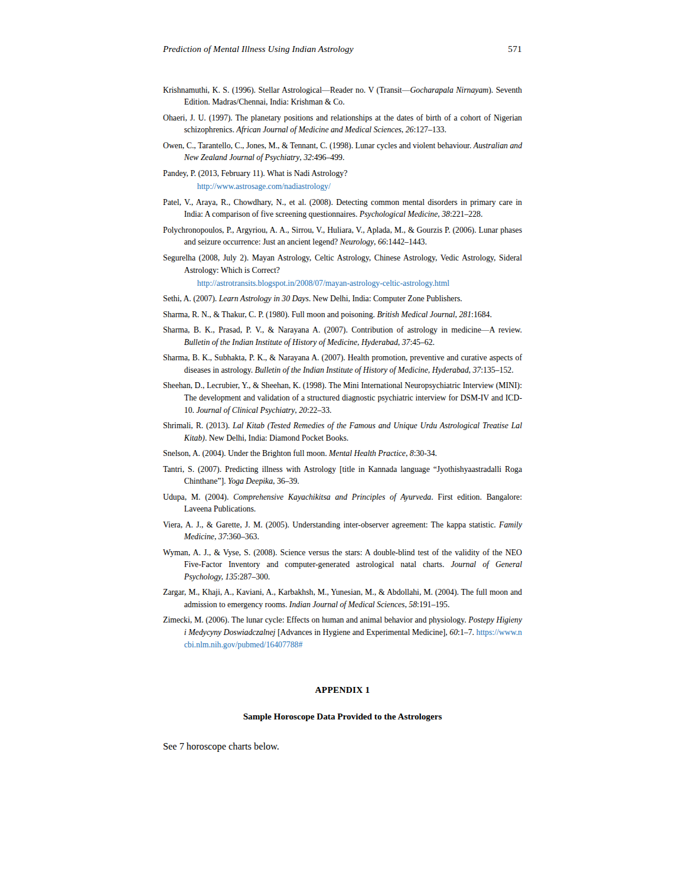Prediction of Mental Illness Using Indian Astrology 571
Krishnamuthi, K. S. (1996). Stellar Astrological—Reader no. V (Transit—Gocharapala Nirnayam). Seventh Edition. Madras/Chennai, India: Krishman & Co.
Ohaeri, J. U. (1997). The planetary positions and relationships at the dates of birth of a cohort of Nigerian schizophrenics. African Journal of Medicine and Medical Sciences, 26:127–133.
Owen, C., Tarantello, C., Jones, M., & Tennant, C. (1998). Lunar cycles and violent behaviour. Australian and New Zealand Journal of Psychiatry, 32:496–499.
Pandey, P. (2013, February 11). What is Nadi Astrology?
http://www.astrosage.com/nadiastrology/
Patel, V., Araya, R., Chowdhary, N., et al. (2008). Detecting common mental disorders in primary care in India: A comparison of five screening questionnaires. Psychological Medicine, 38:221–228.
Polychronopoulos, P., Argyriou, A. A., Sirrou, V., Huliara, V., Aplada, M., & Gourzis P. (2006). Lunar phases and seizure occurrence: Just an ancient legend? Neurology, 66:1442–1443.
Segurelha (2008, July 2). Mayan Astrology, Celtic Astrology, Chinese Astrology, Vedic Astrology, Sideral Astrology: Which is Correct?
http://astrotransits.blogspot.in/2008/07/mayan-astrology-celtic-astrology.html
Sethi, A. (2007). Learn Astrology in 30 Days. New Delhi, India: Computer Zone Publishers.
Sharma, R. N., & Thakur, C. P. (1980). Full moon and poisoning. British Medical Journal, 281:1684.
Sharma, B. K., Prasad, P. V., & Narayana A. (2007). Contribution of astrology in medicine—A review. Bulletin of the Indian Institute of History of Medicine, Hyderabad, 37:45–62.
Sharma, B. K., Subhakta, P. K., & Narayana A. (2007). Health promotion, preventive and curative aspects of diseases in astrology. Bulletin of the Indian Institute of History of Medicine, Hyderabad, 37:135–152.
Sheehan, D., Lecrubier, Y., & Sheehan, K. (1998). The Mini International Neuropsychiatric Interview (MINI): The development and validation of a structured diagnostic psychiatric interview for DSM-IV and ICD-10. Journal of Clinical Psychiatry, 20:22–33.
Shrimali, R. (2013). Lal Kitab (Tested Remedies of the Famous and Unique Urdu Astrological Treatise Lal Kitab). New Delhi, India: Diamond Pocket Books.
Snelson, A. (2004). Under the Brighton full moon. Mental Health Practice, 8:30-34.
Tantri, S. (2007). Predicting illness with Astrology [title in Kannada language “Jyothishyaastradalli Roga Chinthane”]. Yoga Deepika, 36–39.
Udupa, M. (2004). Comprehensive Kayachikitsa and Principles of Ayurveda. First edition. Bangalore: Laveena Publications.
Viera, A. J., & Garette, J. M. (2005). Understanding inter-observer agreement: The kappa statistic. Family Medicine, 37:360–363.
Wyman, A. J., & Vyse, S. (2008). Science versus the stars: A double-blind test of the validity of the NEO Five-Factor Inventory and computer-generated astrological natal charts. Journal of General Psychology, 135:287–300.
Zargar, M., Khaji, A., Kaviani, A., Karbakhsh, M., Yunesian, M., & Abdollahi, M. (2004). The full moon and admission to emergency rooms. Indian Journal of Medical Sciences, 58:191–195.
Zimecki, M. (2006). The lunar cycle: Effects on human and animal behavior and physiology. Postepy Higieny i Medycyny Doswiadczalnej [Advances in Hygiene and Experimental Medicine], 60:1–7. https://www.ncbi.nlm.nih.gov/pubmed/16407788#
APPENDIX 1
Sample Horoscope Data Provided to the Astrologers
See 7 horoscope charts below.